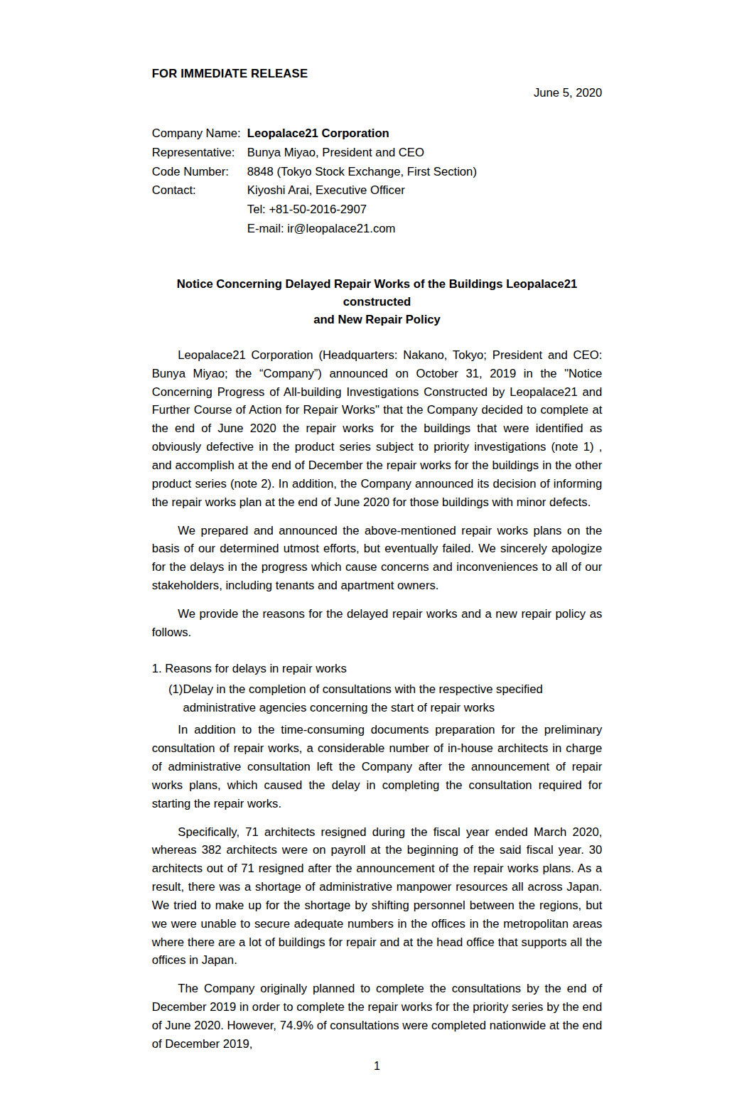FOR IMMEDIATE RELEASE
June 5, 2020
| Company Name: | Leopalace21 Corporation |
| Representative: | Bunya Miyao, President and CEO |
| Code Number: | 8848 (Tokyo Stock Exchange, First Section) |
| Contact: | Kiyoshi Arai, Executive Officer |
| | Tel: +81-50-2016-2907 |
| | E-mail: ir@leopalace21.com |
Notice Concerning Delayed Repair Works of the Buildings Leopalace21 constructed
and New Repair Policy
Leopalace21 Corporation (Headquarters: Nakano, Tokyo; President and CEO: Bunya Miyao; the “Company”) announced on October 31, 2019 in the "Notice Concerning Progress of All-building Investigations Constructed by Leopalace21 and Further Course of Action for Repair Works" that the Company decided to complete at the end of June 2020 the repair works for the buildings that were identified as obviously defective in the product series subject to priority investigations (note 1) , and accomplish at the end of December the repair works for the buildings in the other product series (note 2). In addition, the Company announced its decision of informing the repair works plan at the end of June 2020 for those buildings with minor defects.
We prepared and announced the above-mentioned repair works plans on the basis of our determined utmost efforts, but eventually failed. We sincerely apologize for the delays in the progress which cause concerns and inconveniences to all of our stakeholders, including tenants and apartment owners.
We provide the reasons for the delayed repair works and a new repair policy as follows.
1. Reasons for delays in repair works
(1) Delay in the completion of consultations with the respective specified administrative agencies concerning the start of repair works
In addition to the time-consuming documents preparation for the preliminary consultation of repair works, a considerable number of in-house architects in charge of administrative consultation left the Company after the announcement of repair works plans, which caused the delay in completing the consultation required for starting the repair works.
Specifically, 71 architects resigned during the fiscal year ended March 2020, whereas 382 architects were on payroll at the beginning of the said fiscal year. 30 architects out of 71 resigned after the announcement of the repair works plans. As a result, there was a shortage of administrative manpower resources all across Japan. We tried to make up for the shortage by shifting personnel between the regions, but we were unable to secure adequate numbers in the offices in the metropolitan areas where there are a lot of buildings for repair and at the head office that supports all the offices in Japan.
The Company originally planned to complete the consultations by the end of December 2019 in order to complete the repair works for the priority series by the end of June 2020. However, 74.9% of consultations were completed nationwide at the end of December 2019,
1